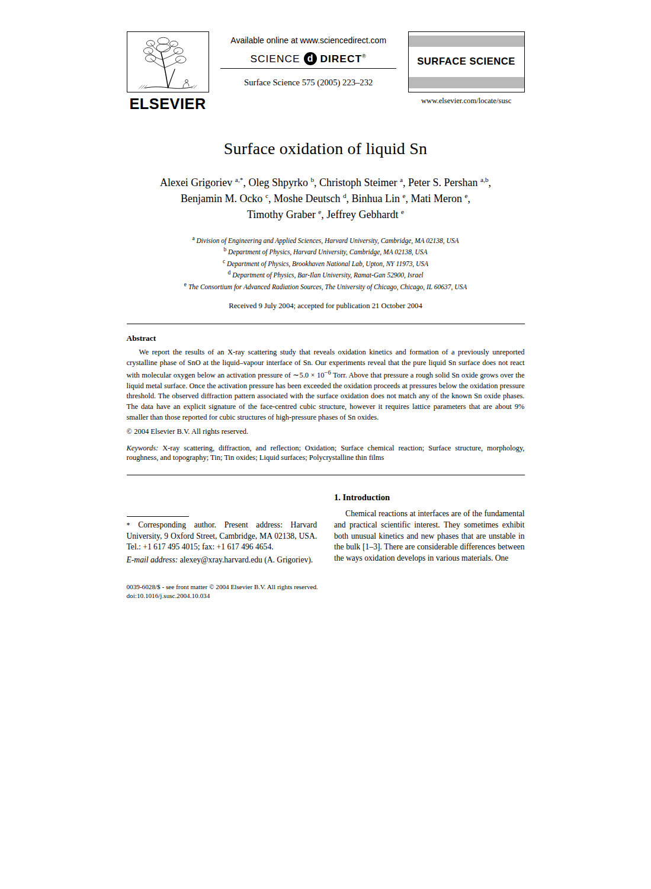ELSEVIER
Available online at www.sciencedirect.com
SCIENCE d DIRECT®
Surface Science 575 (2005) 223–232
SURFACE SCIENCE
www.elsevier.com/locate/susc
Surface oxidation of liquid Sn
Alexei Grigoriev a,*, Oleg Shpyrko b, Christoph Steimer a, Peter S. Pershan a,b,
Benjamin M. Ocko c, Moshe Deutsch d, Binhua Lin e, Mati Meron e,
Timothy Graber e, Jeffrey Gebhardt e
a Division of Engineering and Applied Sciences, Harvard University, Cambridge, MA 02138, USA
b Department of Physics, Harvard University, Cambridge, MA 02138, USA
c Department of Physics, Brookhaven National Lab, Upton, NY 11973, USA
d Department of Physics, Bar-Ilan University, Ramat-Gan 52900, Israel
e The Consortium for Advanced Radiation Sources, The University of Chicago, Chicago, IL 60637, USA
Received 9 July 2004; accepted for publication 21 October 2004
Abstract
We report the results of an X-ray scattering study that reveals oxidation kinetics and formation of a previously unreported crystalline phase of SnO at the liquid–vapour interface of Sn. Our experiments reveal that the pure liquid Sn surface does not react with molecular oxygen below an activation pressure of ∼5.0 × 10−6 Torr. Above that pressure a rough solid Sn oxide grows over the liquid metal surface. Once the activation pressure has been exceeded the oxidation proceeds at pressures below the oxidation pressure threshold. The observed diffraction pattern associated with the surface oxidation does not match any of the known Sn oxide phases. The data have an explicit signature of the face-centred cubic structure, however it requires lattice parameters that are about 9% smaller than those reported for cubic structures of high-pressure phases of Sn oxides.
© 2004 Elsevier B.V. All rights reserved.
Keywords: X-ray scattering, diffraction, and reflection; Oxidation; Surface chemical reaction; Surface structure, morphology, roughness, and topography; Tin; Tin oxides; Liquid surfaces; Polycrystalline thin films
* Corresponding author. Present address: Harvard University, 9 Oxford Street, Cambridge, MA 02138, USA. Tel.: +1 617 495 4015; fax: +1 617 496 4654.
E-mail address: alexey@xray.harvard.edu (A. Grigoriev).
1. Introduction
Chemical reactions at interfaces are of the fundamental and practical scientific interest. They sometimes exhibit both unusual kinetics and new phases that are unstable in the bulk [1–3]. There are considerable differences between the ways oxidation develops in various materials. One
0039-6028/$ - see front matter © 2004 Elsevier B.V. All rights reserved.
doi:10.1016/j.susc.2004.10.034